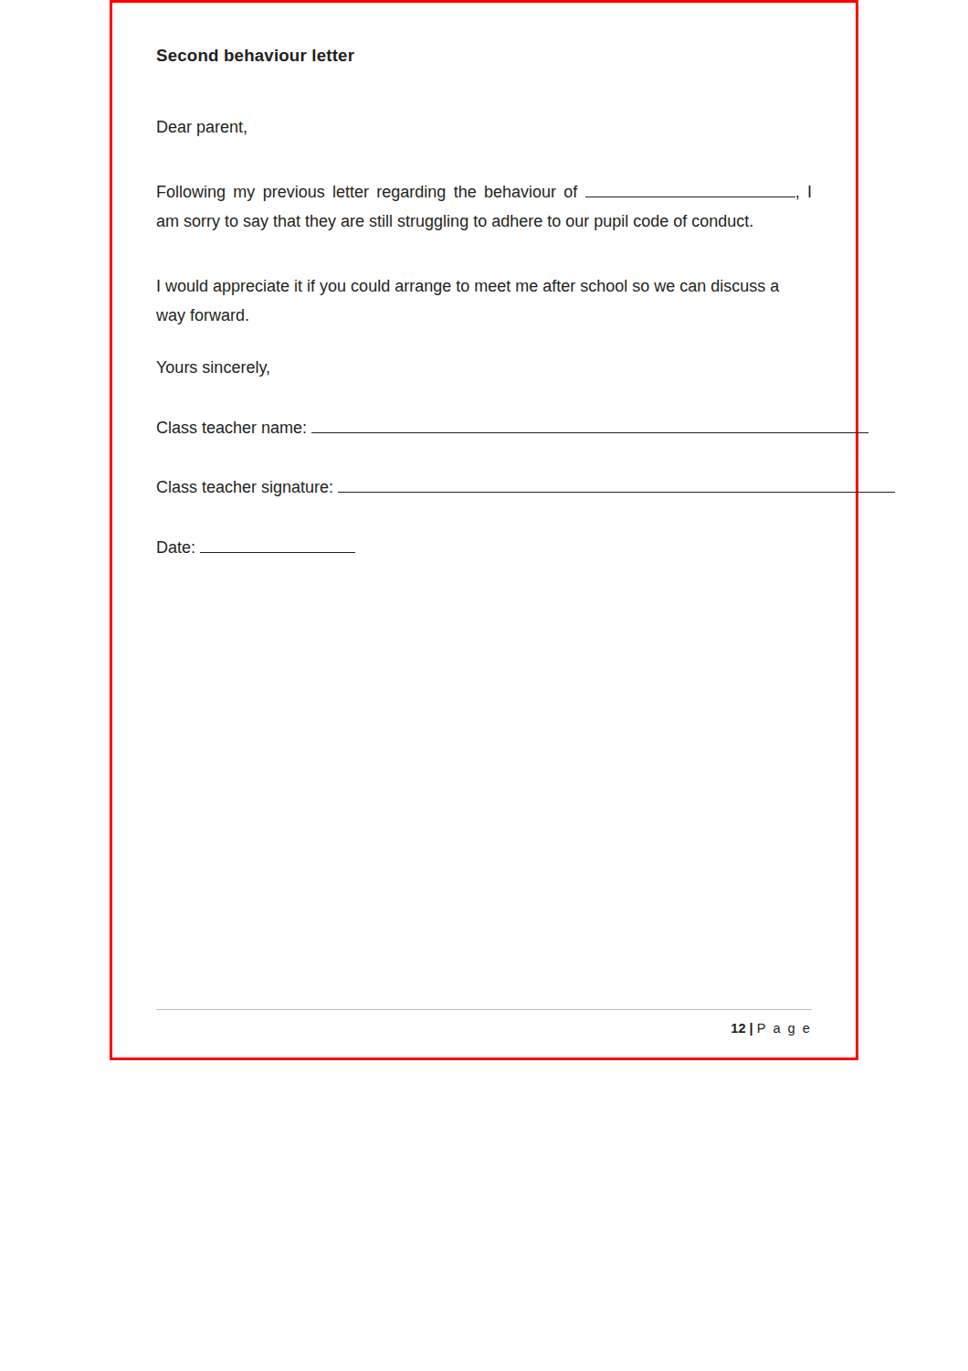Second behaviour letter
Dear parent,
Following my previous letter regarding the behaviour of , I am sorry to say that they are still struggling to adhere to our pupil code of conduct.
I would appreciate it if you could arrange to meet me after school so we can discuss a way forward.
Yours sincerely,
Class teacher name:
Class teacher signature:
Date:
12 | P a g e